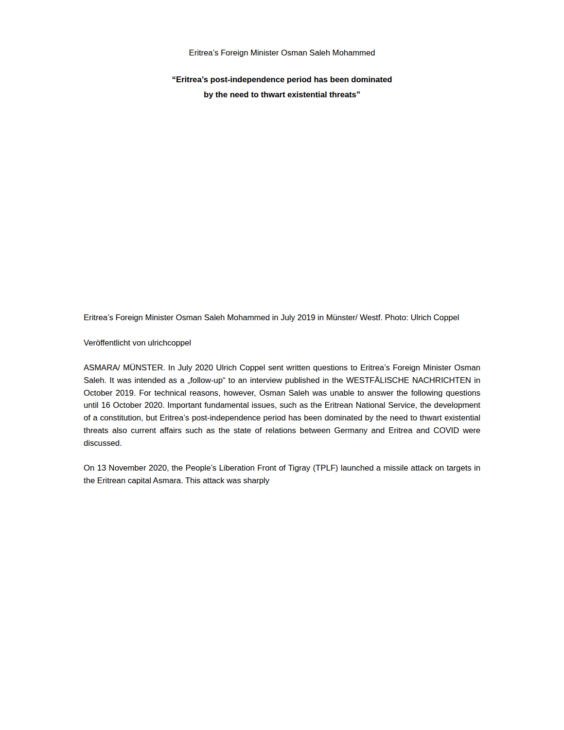Eritrea’s Foreign Minister Osman Saleh Mohammed
“Eritrea’s post-independence period has been dominated
by the need to thwart existential threats”
Eritrea’s Foreign Minister Osman Saleh Mohammed in July 2019 in Münster/ Westf. Photo: Ulrich Coppel
Veröffentlicht von ulrichcoppel
ASMARA/ MÜNSTER. In July 2020 Ulrich Coppel sent written questions to Eritrea’s Foreign Minister Osman Saleh. It was intended as a „follow-up“ to an interview published in the WESTFÄLISCHE NACHRICHTEN in October 2019. For technical reasons, however, Osman Saleh was unable to answer the following questions until 16 October 2020. Important fundamental issues, such as the Eritrean National Service, the development of a constitution, but Eritrea’s post-independence period has been dominated by the need to thwart existential threats also current affairs such as the state of relations between Germany and Eritrea and COVID were discussed.
On 13 November 2020, the People’s Liberation Front of Tigray (TPLF) launched a missile attack on targets in the Eritrean capital Asmara. This attack was sharply